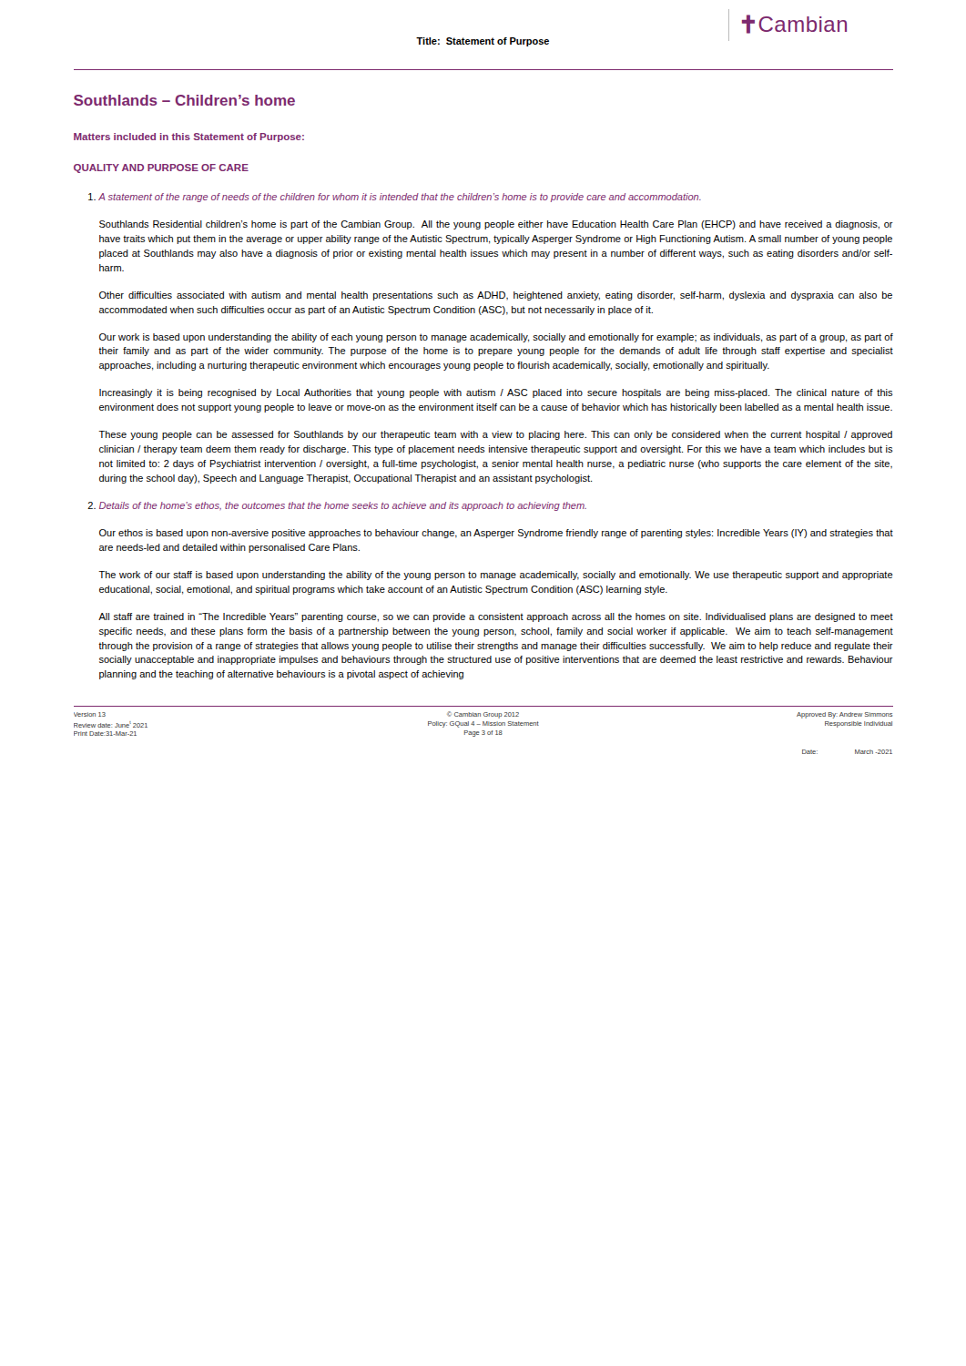✝Cambian
Title: Statement of Purpose
Southlands – Children’s home
Matters included in this Statement of Purpose:
Quality and purpose of care
A statement of the range of needs of the children for whom it is intended that the children’s home is to provide care and accommodation.
Southlands Residential children’s home is part of the Cambian Group. All the young people either have Education Health Care Plan (EHCP) and have received a diagnosis, or have traits which put them in the average or upper ability range of the Autistic Spectrum, typically Asperger Syndrome or High Functioning Autism. A small number of young people placed at Southlands may also have a diagnosis of prior or existing mental health issues which may present in a number of different ways, such as eating disorders and/or self-harm.
Other difficulties associated with autism and mental health presentations such as ADHD, heightened anxiety, eating disorder, self-harm, dyslexia and dyspraxia can also be accommodated when such difficulties occur as part of an Autistic Spectrum Condition (ASC), but not necessarily in place of it.
Our work is based upon understanding the ability of each young person to manage academically, socially and emotionally for example; as individuals, as part of a group, as part of their family and as part of the wider community. The purpose of the home is to prepare young people for the demands of adult life through staff expertise and specialist approaches, including a nurturing therapeutic environment which encourages young people to flourish academically, socially, emotionally and spiritually.
Increasingly it is being recognised by Local Authorities that young people with autism / ASC placed into secure hospitals are being miss-placed. The clinical nature of this environment does not support young people to leave or move-on as the environment itself can be a cause of behavior which has historically been labelled as a mental health issue.
These young people can be assessed for Southlands by our therapeutic team with a view to placing here. This can only be considered when the current hospital / approved clinician / therapy team deem them ready for discharge. This type of placement needs intensive therapeutic support and oversight. For this we have a team which includes but is not limited to: 2 days of Psychiatrist intervention / oversight, a full-time psychologist, a senior mental health nurse, a pediatric nurse (who supports the care element of the site, during the school day), Speech and Language Therapist, Occupational Therapist and an assistant psychologist.
Details of the home’s ethos, the outcomes that the home seeks to achieve and its approach to achieving them.
Our ethos is based upon non-aversive positive approaches to behaviour change, an Asperger Syndrome friendly range of parenting styles: Incredible Years (IY) and strategies that are needs-led and detailed within personalised Care Plans.
The work of our staff is based upon understanding the ability of the young person to manage academically, socially and emotionally. We use therapeutic support and appropriate educational, social, emotional, and spiritual programs which take account of an Autistic Spectrum Condition (ASC) learning style.
All staff are trained in “The Incredible Years” parenting course, so we can provide a consistent approach across all the homes on site. Individualised plans are designed to meet specific needs, and these plans form the basis of a partnership between the young person, school, family and social worker if applicable. We aim to teach self-management through the provision of a range of strategies that allows young people to utilise their strengths and manage their difficulties successfully. We aim to help reduce and regulate their socially unacceptable and inappropriate impulses and behaviours through the structured use of positive interventions that are deemed the least restrictive and rewards. Behaviour planning and the teaching of alternative behaviours is a pivotal aspect of achieving
Version 13
Review date: Junet 2021
Print Date:31-Mar-21
© Cambian Group 2012
Policy: GQual 4 – Mission Statement
Page 3 of 18
Approved By: Andrew Simmons
Responsible Individual
Date: March -2021